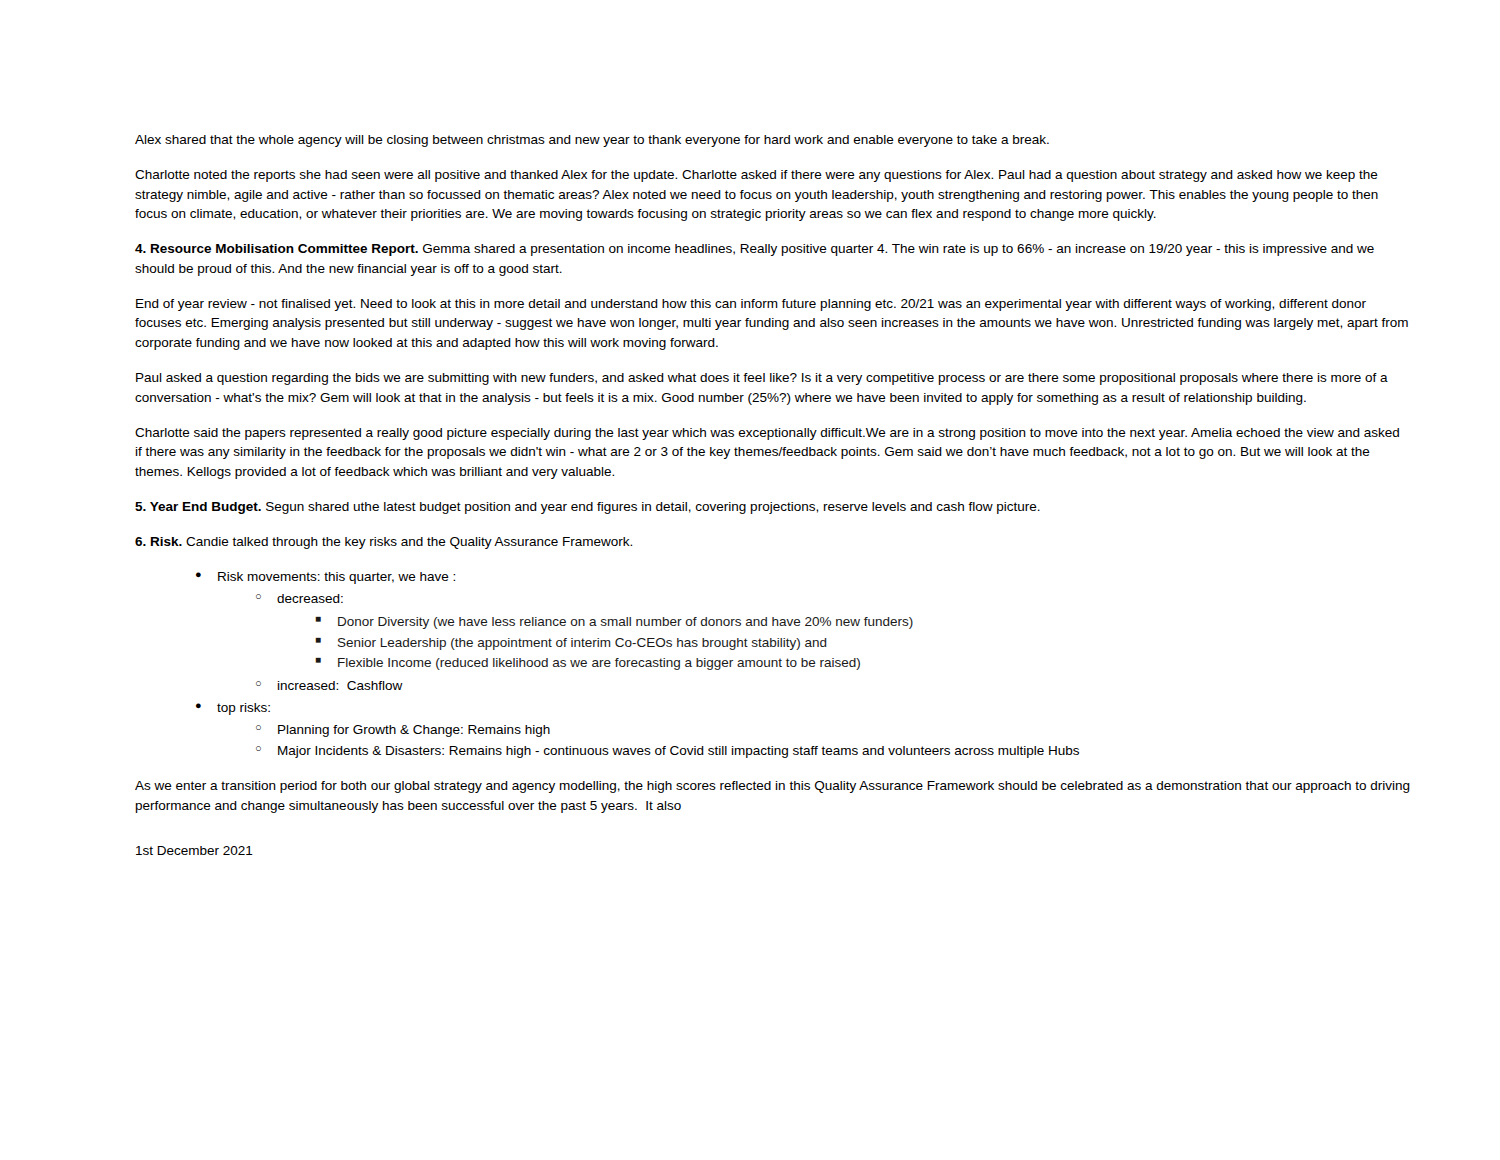Alex shared that the whole agency will be closing between christmas and new year to thank everyone for hard work and enable everyone to take a break.
Charlotte noted the reports she had seen were all positive and thanked Alex for the update. Charlotte asked if there were any questions for Alex. Paul had a question about strategy and asked how we keep the strategy nimble, agile and active - rather than so focussed on thematic areas? Alex noted we need to focus on youth leadership, youth strengthening and restoring power. This enables the young people to then focus on climate, education, or whatever their priorities are. We are moving towards focusing on strategic priority areas so we can flex and respond to change more quickly.
4. Resource Mobilisation Committee Report. Gemma shared a presentation on income headlines, Really positive quarter 4. The win rate is up to 66% - an increase on 19/20 year - this is impressive and we should be proud of this. And the new financial year is off to a good start.
End of year review - not finalised yet. Need to look at this in more detail and understand how this can inform future planning etc. 20/21 was an experimental year with different ways of working, different donor focuses etc. Emerging analysis presented but still underway - suggest we have won longer, multi year funding and also seen increases in the amounts we have won. Unrestricted funding was largely met, apart from corporate funding and we have now looked at this and adapted how this will work moving forward.
Paul asked a question regarding the bids we are submitting with new funders, and asked what does it feel like? Is it a very competitive process or are there some propositional proposals where there is more of a conversation - what's the mix? Gem will look at that in the analysis - but feels it is a mix. Good number (25%?) where we have been invited to apply for something as a result of relationship building.
Charlotte said the papers represented a really good picture especially during the last year which was exceptionally difficult.We are in a strong position to move into the next year. Amelia echoed the view and asked if there was any similarity in the feedback for the proposals we didn't win - what are 2 or 3 of the key themes/feedback points. Gem said we don’t have much feedback, not a lot to go on. But we will look at the themes. Kellogs provided a lot of feedback which was brilliant and very valuable.
5. Year End Budget. Segun shared uthe latest budget position and year end figures in detail, covering projections, reserve levels and cash flow picture.
6. Risk. Candie talked through the key risks and the Quality Assurance Framework.
Risk movements: this quarter, we have :
decreased:
Donor Diversity (we have less reliance on a small number of donors and have 20% new funders)
Senior Leadership (the appointment of interim Co-CEOs has brought stability) and
Flexible Income (reduced likelihood as we are forecasting a bigger amount to be raised)
increased: Cashflow
top risks:
Planning for Growth & Change: Remains high
Major Incidents & Disasters: Remains high - continuous waves of Covid still impacting staff teams and volunteers across multiple Hubs
As we enter a transition period for both our global strategy and agency modelling, the high scores reflected in this Quality Assurance Framework should be celebrated as a demonstration that our approach to driving performance and change simultaneously has been successful over the past 5 years. It also
1st December 2021